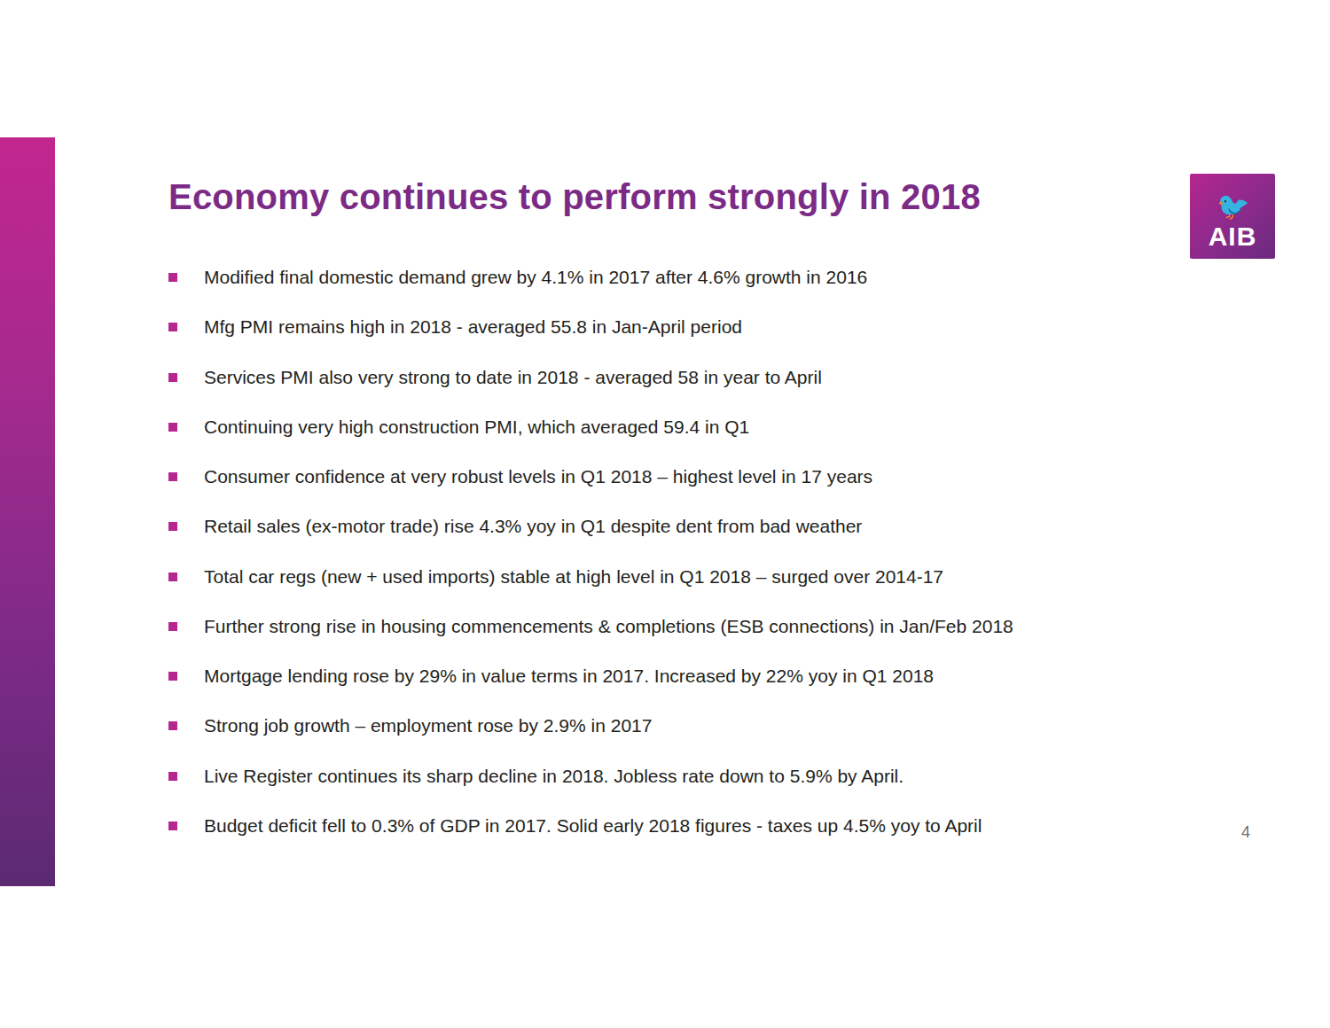🐦
AIB
Economy continues to perform strongly in 2018
Modified final domestic demand grew by 4.1% in 2017 after 4.6% growth in 2016
Mfg PMI remains high in 2018 - averaged 55.8 in Jan-April period
Services PMI also very strong to date in 2018 - averaged 58 in year to April
Continuing very high construction PMI, which averaged 59.4 in Q1
Consumer confidence at very robust levels in Q1 2018 – highest level in 17 years
Retail sales (ex-motor trade) rise 4.3% yoy in Q1 despite dent from bad weather
Total car regs (new + used imports) stable at high level in Q1 2018 – surged over 2014-17
Further strong rise in housing commencements & completions (ESB connections) in Jan/Feb 2018
Mortgage lending rose by 29% in value terms in 2017. Increased by 22% yoy in Q1 2018
Strong job growth – employment rose by 2.9% in 2017
Live Register continues its sharp decline in 2018. Jobless rate down to 5.9% by April.
Budget deficit fell to 0.3% of GDP in 2017. Solid early 2018 figures - taxes up 4.5% yoy to April
4